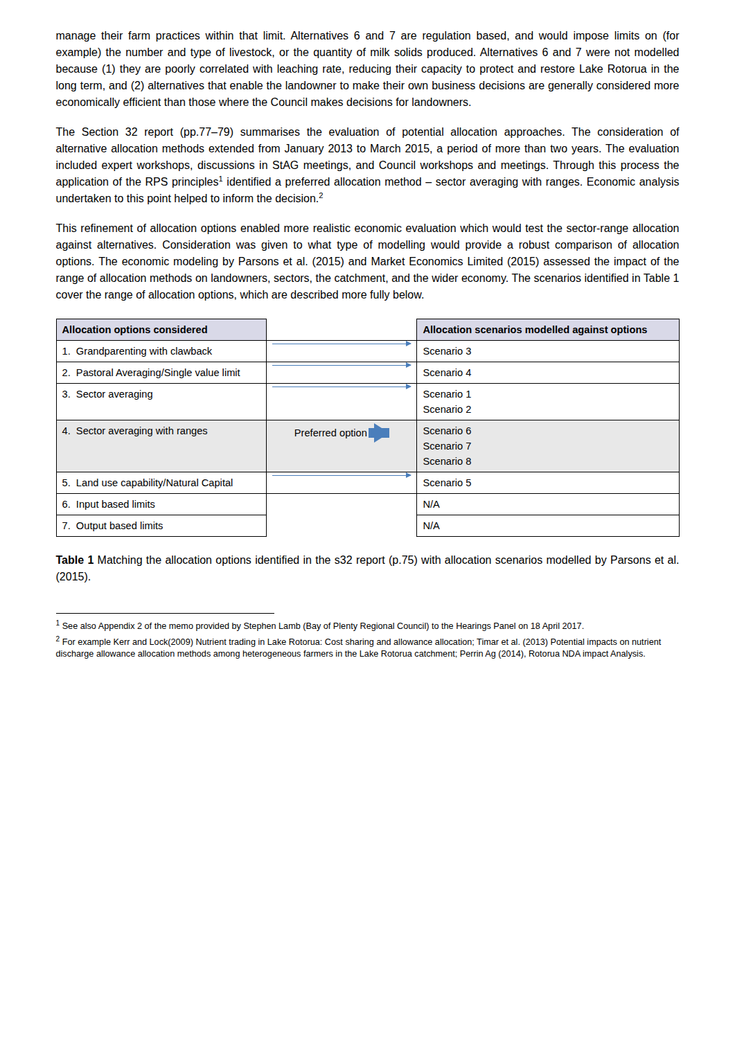manage their farm practices within that limit. Alternatives 6 and 7 are regulation based, and would impose limits on (for example) the number and type of livestock, or the quantity of milk solids produced. Alternatives 6 and 7 were not modelled because (1) they are poorly correlated with leaching rate, reducing their capacity to protect and restore Lake Rotorua in the long term, and (2) alternatives that enable the landowner to make their own business decisions are generally considered more economically efficient than those where the Council makes decisions for landowners.
The Section 32 report (pp.77–79) summarises the evaluation of potential allocation approaches. The consideration of alternative allocation methods extended from January 2013 to March 2015, a period of more than two years. The evaluation included expert workshops, discussions in StAG meetings, and Council workshops and meetings. Through this process the application of the RPS principles1 identified a preferred allocation method – sector averaging with ranges. Economic analysis undertaken to this point helped to inform the decision.2
This refinement of allocation options enabled more realistic economic evaluation which would test the sector-range allocation against alternatives. Consideration was given to what type of modelling would provide a robust comparison of allocation options. The economic modeling by Parsons et al. (2015) and Market Economics Limited (2015) assessed the impact of the range of allocation methods on landowners, sectors, the catchment, and the wider economy. The scenarios identified in Table 1 cover the range of allocation options, which are described more fully below.
| Allocation options considered | | Allocation scenarios modelled against options |
| 1. Grandparenting with clawback | | Scenario 3 |
| 2. Pastoral Averaging/Single value limit | | Scenario 4 |
| 3. Sector averaging | | Scenario 1 Scenario 2 |
| 4. Sector averaging with ranges | Preferred option | Scenario 6 Scenario 7 Scenario 8 |
| 5. Land use capability/Natural Capital | | Scenario 5 |
| 6. Input based limits | | N/A |
| 7. Output based limits | | N/A |
Table 1 Matching the allocation options identified in the s32 report (p.75) with allocation scenarios modelled by Parsons et al. (2015).
1 See also Appendix 2 of the memo provided by Stephen Lamb (Bay of Plenty Regional Council) to the Hearings Panel on 18 April 2017.
2 For example Kerr and Lock(2009) Nutrient trading in Lake Rotorua: Cost sharing and allowance allocation; Timar et al. (2013) Potential impacts on nutrient discharge allowance allocation methods among heterogeneous farmers in the Lake Rotorua catchment; Perrin Ag (2014), Rotorua NDA impact Analysis.